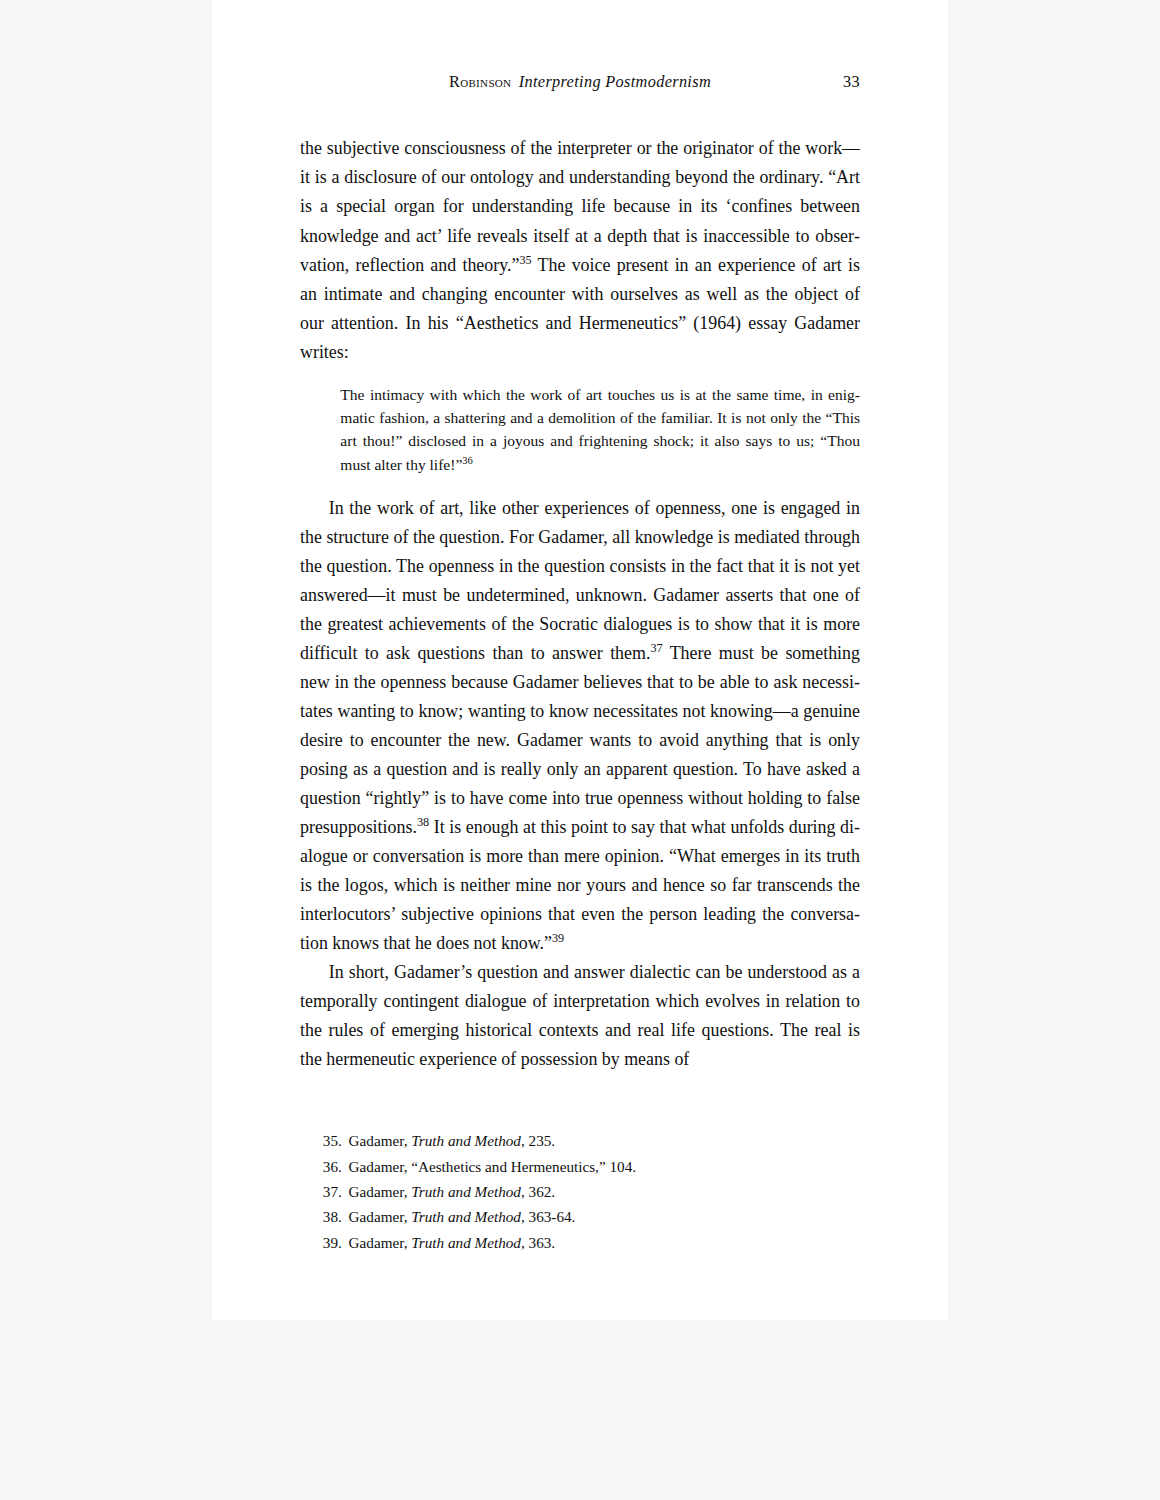Robinson Interpreting Postmodernism 33
the subjective consciousness of the interpreter or the originator of the work—it is a disclosure of our ontology and understanding beyond the ordinary. “Art is a special organ for understanding life because in its ‘confines between knowledge and act’ life reveals itself at a depth that is inaccessible to observation, reflection and theory.”35 The voice present in an experience of art is an intimate and changing encounter with ourselves as well as the object of our attention. In his “Aesthetics and Hermeneutics” (1964) essay Gadamer writes:
The intimacy with which the work of art touches us is at the same time, in enigmatic fashion, a shattering and a demolition of the familiar. It is not only the “This art thou!” disclosed in a joyous and frightening shock; it also says to us; “Thou must alter thy life!”36
In the work of art, like other experiences of openness, one is engaged in the structure of the question. For Gadamer, all knowledge is mediated through the question. The openness in the question consists in the fact that it is not yet answered—it must be undetermined, unknown. Gadamer asserts that one of the greatest achievements of the Socratic dialogues is to show that it is more difficult to ask questions than to answer them.37 There must be something new in the openness because Gadamer believes that to be able to ask necessitates wanting to know; wanting to know necessitates not knowing—a genuine desire to encounter the new. Gadamer wants to avoid anything that is only posing as a question and is really only an apparent question. To have asked a question “rightly” is to have come into true openness without holding to false presuppositions.38 It is enough at this point to say that what unfolds during dialogue or conversation is more than mere opinion. “What emerges in its truth is the logos, which is neither mine nor yours and hence so far transcends the interlocutors’ subjective opinions that even the person leading the conversation knows that he does not know.”39
In short, Gadamer’s question and answer dialectic can be understood as a temporally contingent dialogue of interpretation which evolves in relation to the rules of emerging historical contexts and real life questions. The real is the hermeneutic experience of possession by means of
35. Gadamer, Truth and Method, 235.
36. Gadamer, “Aesthetics and Hermeneutics,” 104.
37. Gadamer, Truth and Method, 362.
38. Gadamer, Truth and Method, 363-64.
39. Gadamer, Truth and Method, 363.